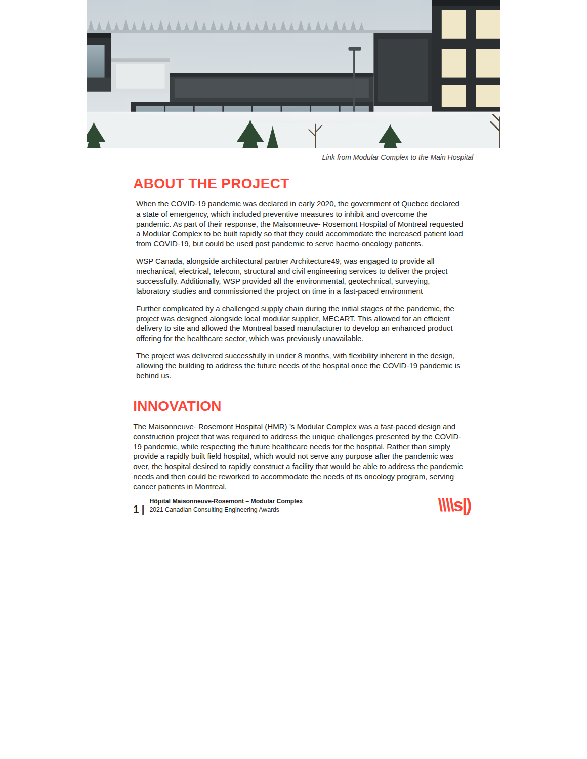Link from Modular Complex to the Main Hospital
ABOUT THE PROJECT
When the COVID-19 pandemic was declared in early 2020, the government of Quebec declared a state of emergency, which included preventive measures to inhibit and overcome the pandemic. As part of their response, the Maisonneuve- Rosemont Hospital of Montreal requested a Modular Complex to be built rapidly so that they could accommodate the increased patient load from COVID-19, but could be used post pandemic to serve haemo-oncology patients.
WSP Canada, alongside architectural partner Architecture49, was engaged to provide all mechanical, electrical, telecom, structural and civil engineering services to deliver the project successfully. Additionally, WSP provided all the environmental, geotechnical, surveying, laboratory studies and commissioned the project on time in a fast-paced environment
Further complicated by a challenged supply chain during the initial stages of the pandemic, the project was designed alongside local modular supplier, MECART. This allowed for an efficient delivery to site and allowed the Montreal based manufacturer to develop an enhanced product offering for the healthcare sector, which was previously unavailable.
The project was delivered successfully in under 8 months, with flexibility inherent in the design, allowing the building to address the future needs of the hospital once the COVID-19 pandemic is behind us.
INNOVATION
The Maisonneuve- Rosemont Hospital (HMR) ’s Modular Complex was a fast-paced design and construction project that was required to address the unique challenges presented by the COVID-19 pandemic, while respecting the future healthcare needs for the hospital. Rather than simply provide a rapidly built field hospital, which would not serve any purpose after the pandemic was over, the hospital desired to rapidly construct a facility that would be able to address the pandemic needs and then could be reworked to accommodate the needs of its oncology program, serving cancer patients in Montreal.
1 |
Hôpital Maisonneuve-Rosemont – Modular Complex
2021 Canadian Consulting Engineering Awards
\\\\s|)